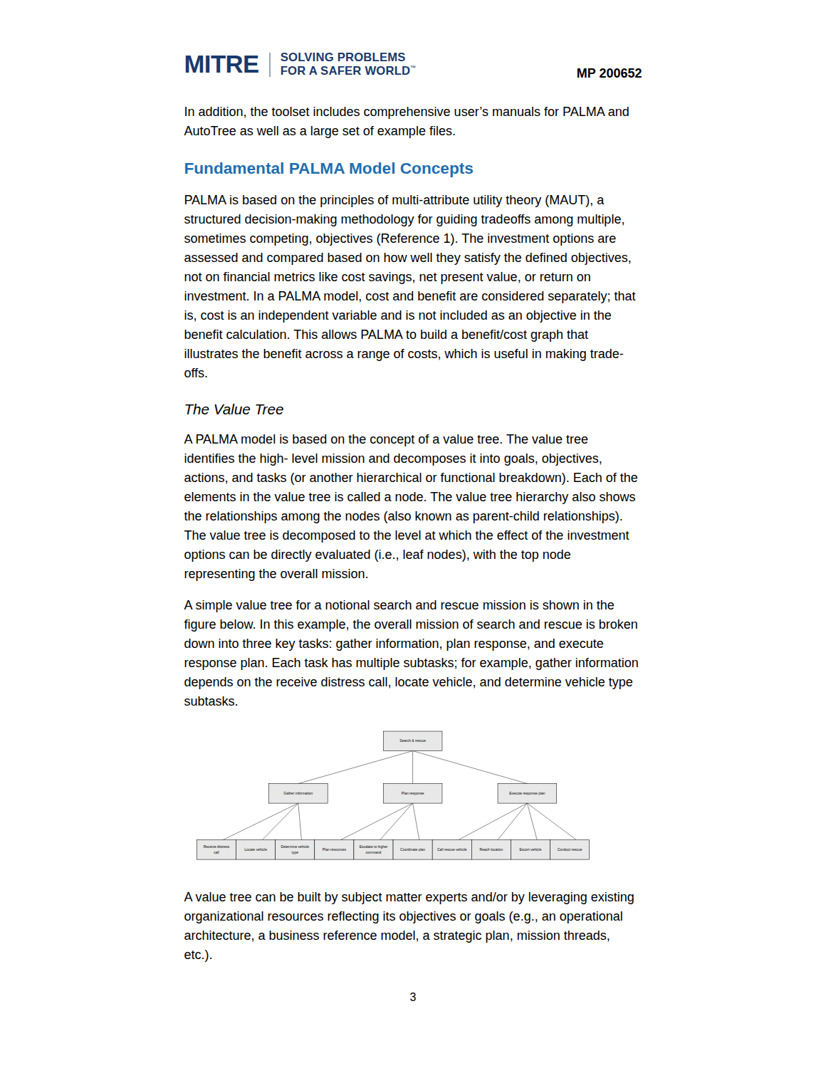MITRE
SOLVING PROBLEMS
FOR A SAFER WORLD™
MP 200652
In addition, the toolset includes comprehensive user’s manuals for PALMA and AutoTree as well as a large set of example files.
Fundamental PALMA Model Concepts
PALMA is based on the principles of multi-attribute utility theory (MAUT), a structured decision-making methodology for guiding tradeoffs among multiple, sometimes competing, objectives (Reference 1). The investment options are assessed and compared based on how well they satisfy the defined objectives, not on financial metrics like cost savings, net present value, or return on investment. In a PALMA model, cost and benefit are considered separately; that is, cost is an independent variable and is not included as an objective in the benefit calculation. This allows PALMA to build a benefit/cost graph that illustrates the benefit across a range of costs, which is useful in making trade-offs.
The Value Tree
A PALMA model is based on the concept of a value tree. The value tree identifies the high- level mission and decomposes it into goals, objectives, actions, and tasks (or another hierarchical or functional breakdown). Each of the elements in the value tree is called a node. The value tree hierarchy also shows the relationships among the nodes (also known as parent-child relationships). The value tree is decomposed to the level at which the effect of the investment options can be directly evaluated (i.e., leaf nodes), with the top node representing the overall mission.
A simple value tree for a notional search and rescue mission is shown in the figure below. In this example, the overall mission of search and rescue is broken down into three key tasks: gather information, plan response, and execute response plan. Each task has multiple subtasks; for example, gather information depends on the receive distress call, locate vehicle, and determine vehicle type subtasks.
Search & rescue Gather information Plan response Execute response plan Receive distress call Locate vehicle Determine vehicle type Plan resources Escalate to higher command Coordinate plan Call rescue vehicle Reach location Escort vehicle Conduct rescue
A value tree can be built by subject matter experts and/or by leveraging existing organizational resources reflecting its objectives or goals (e.g., an operational architecture, a business reference model, a strategic plan, mission threads, etc.).
3